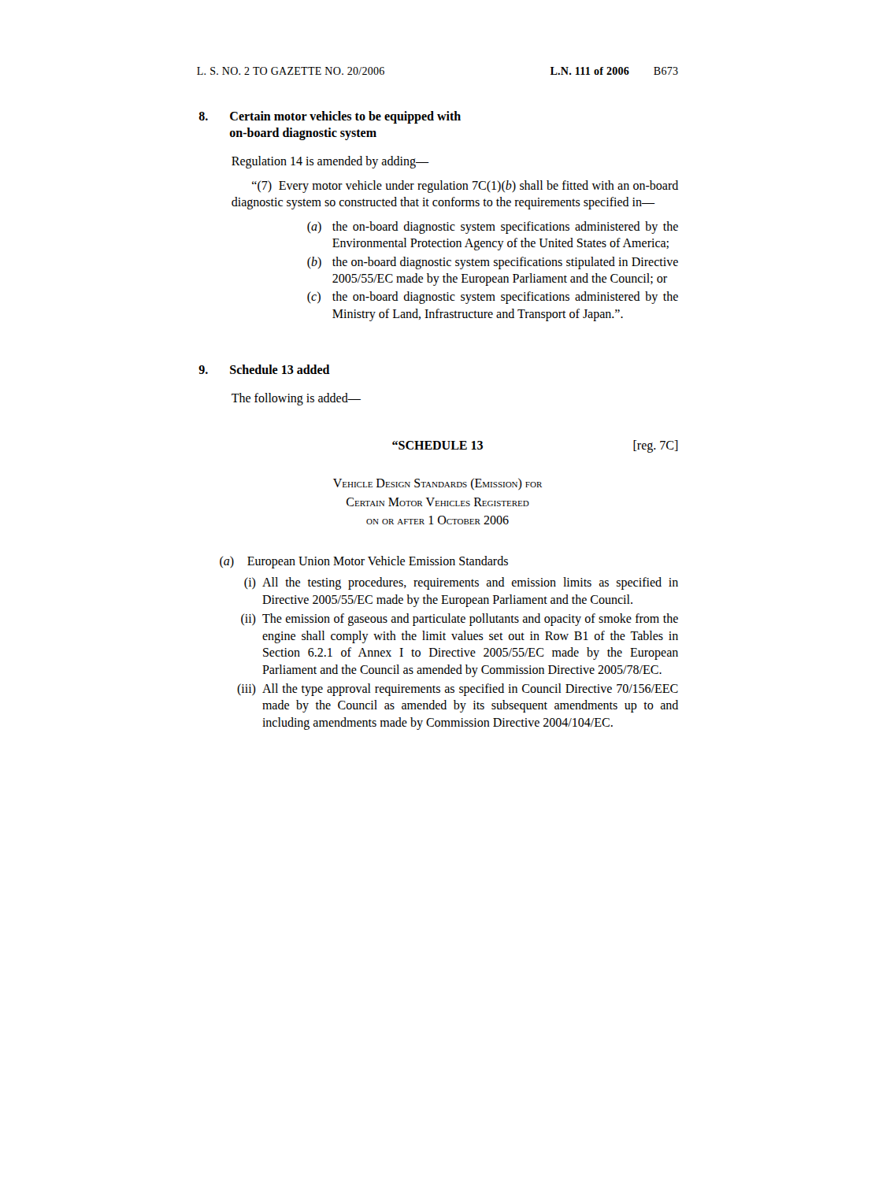L. S. NO. 2 TO GAZETTE NO. 20/2006
L.N. 111 of 2006 B673
8.
Certain motor vehicles to be equipped withon-board diagnostic system
Regulation 14 is amended by adding—
“(7) Every motor vehicle under regulation 7C(1)(b) shall be fitted with an on-board diagnostic system so constructed that it conforms to the requirements specified in—
(a) the on-board diagnostic system specifications administered by the Environmental Protection Agency of the United States of America;
(b) the on-board diagnostic system specifications stipulated in Directive 2005/55/EC made by the European Parliament and the Council; or
(c) the on-board diagnostic system specifications administered by the Ministry of Land, Infrastructure and Transport of Japan.”.
9.
Schedule 13 added
The following is added—
“SCHEDULE 13 [reg. 7C]
Vehicle Design Standards (Emission) for
Certain Motor Vehicles Registered
on or after 1 October 2006
(a) European Union Motor Vehicle Emission Standards
(i) All the testing procedures, requirements and emission limits as specified in Directive 2005/55/EC made by the European Parliament and the Council.
(ii) The emission of gaseous and particulate pollutants and opacity of smoke from the engine shall comply with the limit values set out in Row B1 of the Tables in Section 6.2.1 of Annex I to Directive 2005/55/EC made by the European Parliament and the Council as amended by Commission Directive 2005/78/EC.
(iii) All the type approval requirements as specified in Council Directive 70/156/EEC made by the Council as amended by its subsequent amendments up to and including amendments made by Commission Directive 2004/104/EC.